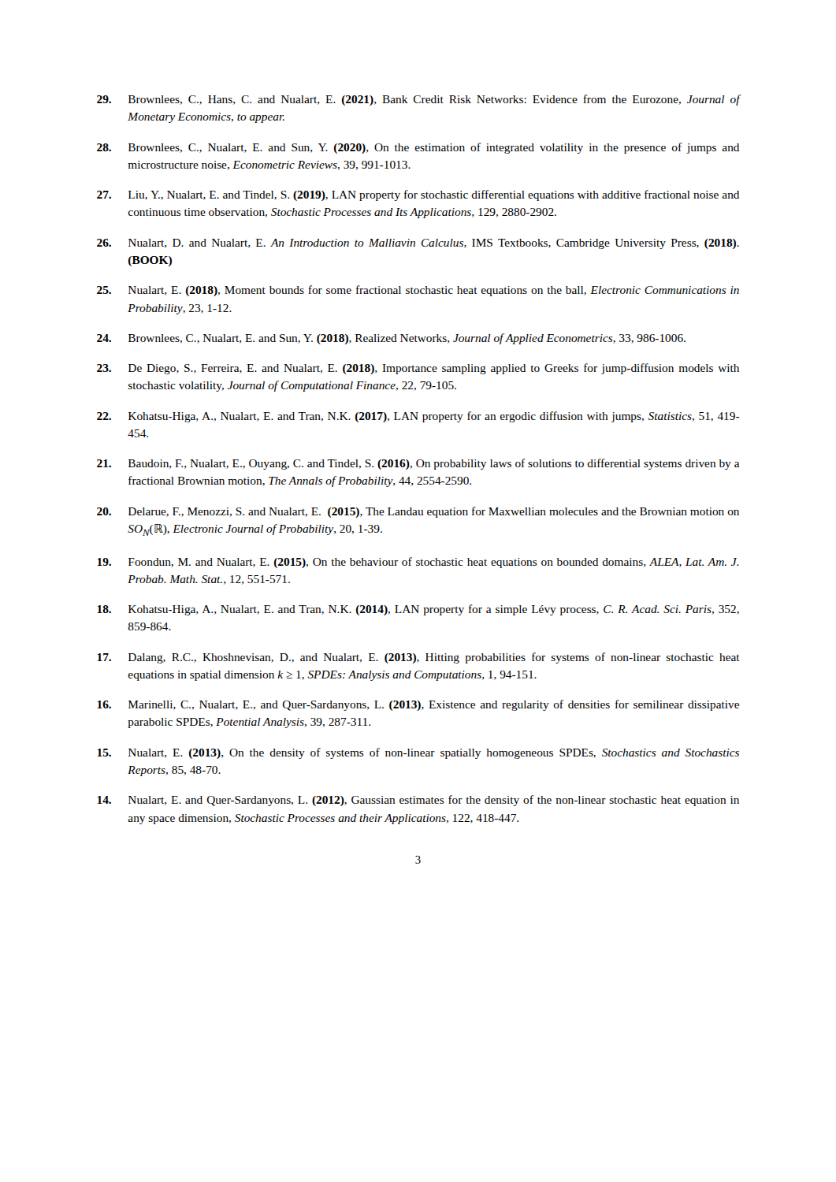29. Brownlees, C., Hans, C. and Nualart, E. (2021), Bank Credit Risk Networks: Evidence from the Eurozone, Journal of Monetary Economics, to appear.
28. Brownlees, C., Nualart, E. and Sun, Y. (2020), On the estimation of integrated volatility in the presence of jumps and microstructure noise, Econometric Reviews, 39, 991-1013.
27. Liu, Y., Nualart, E. and Tindel, S. (2019), LAN property for stochastic differential equations with additive fractional noise and continuous time observation, Stochastic Processes and Its Applications, 129, 2880-2902.
26. Nualart, D. and Nualart, E. An Introduction to Malliavin Calculus, IMS Textbooks, Cambridge University Press, (2018). (BOOK)
25. Nualart, E. (2018), Moment bounds for some fractional stochastic heat equations on the ball, Electronic Communications in Probability, 23, 1-12.
24. Brownlees, C., Nualart, E. and Sun, Y. (2018), Realized Networks, Journal of Applied Econometrics, 33, 986-1006.
23. De Diego, S., Ferreira, E. and Nualart, E. (2018), Importance sampling applied to Greeks for jump-diffusion models with stochastic volatility, Journal of Computational Finance, 22, 79-105.
22. Kohatsu-Higa, A., Nualart, E. and Tran, N.K. (2017), LAN property for an ergodic diffusion with jumps, Statistics, 51, 419-454.
21. Baudoin, F., Nualart, E., Ouyang, C. and Tindel, S. (2016), On probability laws of solutions to differential systems driven by a fractional Brownian motion, The Annals of Probability, 44, 2554-2590.
20. Delarue, F., Menozzi, S. and Nualart, E. (2015), The Landau equation for Maxwellian molecules and the Brownian motion on SON(ℝ), Electronic Journal of Probability, 20, 1-39.
19. Foondun, M. and Nualart, E. (2015), On the behaviour of stochastic heat equations on bounded domains, ALEA, Lat. Am. J. Probab. Math. Stat., 12, 551-571.
18. Kohatsu-Higa, A., Nualart, E. and Tran, N.K. (2014), LAN property for a simple Lévy process, C. R. Acad. Sci. Paris, 352, 859-864.
17. Dalang, R.C., Khoshnevisan, D., and Nualart, E. (2013), Hitting probabilities for systems of non-linear stochastic heat equations in spatial dimension k ≥ 1, SPDEs: Analysis and Computations, 1, 94-151.
16. Marinelli, C., Nualart, E., and Quer-Sardanyons, L. (2013), Existence and regularity of densities for semilinear dissipative parabolic SPDEs, Potential Analysis, 39, 287-311.
15. Nualart, E. (2013), On the density of systems of non-linear spatially homogeneous SPDEs, Stochastics and Stochastics Reports, 85, 48-70.
14. Nualart, E. and Quer-Sardanyons, L. (2012), Gaussian estimates for the density of the non-linear stochastic heat equation in any space dimension, Stochastic Processes and their Applications, 122, 418-447.
3